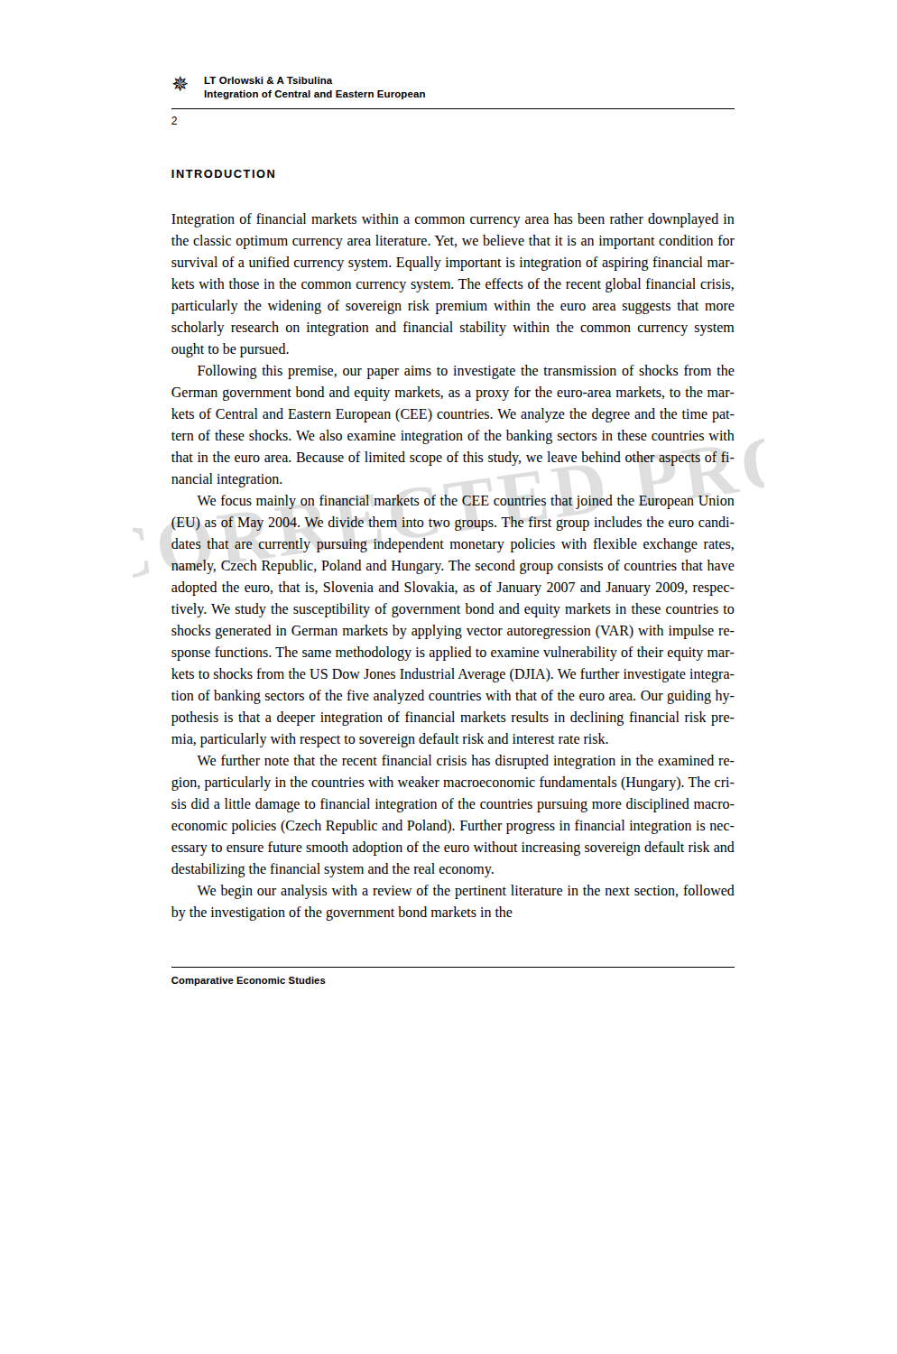✵
LT Orlowski & A Tsibulina
Integration of Central and Eastern European
2
INTRODUCTION
Integration of financial markets within a common currency area has been rather downplayed in the classic optimum currency area literature. Yet, we believe that it is an important condition for survival of a unified currency system. Equally important is integration of aspiring financial markets with those in the common currency system. The effects of the recent global financial crisis, particularly the widening of sovereign risk premium within the euro area suggests that more scholarly research on integration and financial stability within the common currency system ought to be pursued.
Following this premise, our paper aims to investigate the transmission of shocks from the German government bond and equity markets, as a proxy for the euro-area markets, to the markets of Central and Eastern European (CEE) countries. We analyze the degree and the time pattern of these shocks. We also examine integration of the banking sectors in these countries with that in the euro area. Because of limited scope of this study, we leave behind other aspects of financial integration.
We focus mainly on financial markets of the CEE countries that joined the European Union (EU) as of May 2004. We divide them into two groups. The first group includes the euro candidates that are currently pursuing independent monetary policies with flexible exchange rates, namely, Czech Republic, Poland and Hungary. The second group consists of countries that have adopted the euro, that is, Slovenia and Slovakia, as of January 2007 and January 2009, respectively. We study the susceptibility of government bond and equity markets in these countries to shocks generated in German markets by applying vector autoregression (VAR) with impulse response functions. The same methodology is applied to examine vulnerability of their equity markets to shocks from the US Dow Jones Industrial Average (DJIA). We further investigate integration of banking sectors of the five analyzed countries with that of the euro area. Our guiding hypothesis is that a deeper integration of financial markets results in declining financial risk premia, particularly with respect to sovereign default risk and interest rate risk.
We further note that the recent financial crisis has disrupted integration in the examined region, particularly in the countries with weaker macroeconomic fundamentals (Hungary). The crisis did a little damage to financial integration of the countries pursuing more disciplined macroeconomic policies (Czech Republic and Poland). Further progress in financial integration is necessary to ensure future smooth adoption of the euro without increasing sovereign default risk and destabilizing the financial system and the real economy.
We begin our analysis with a review of the pertinent literature in the next section, followed by the investigation of the government bond markets in the
Uncorrected Proof
Comparative Economic Studies